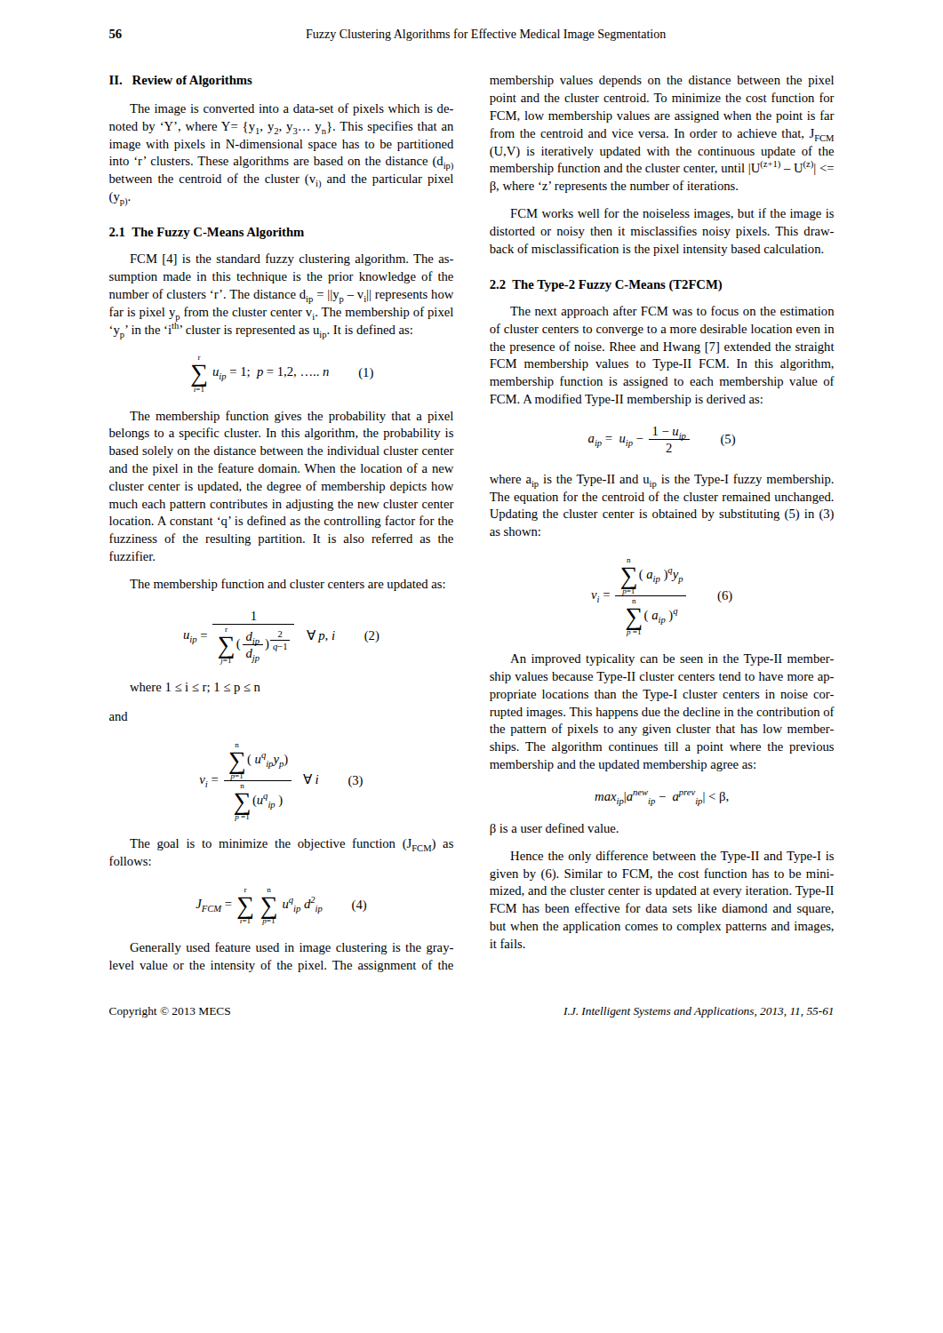56 Fuzzy Clustering Algorithms for Effective Medical Image Segmentation
II. Review of Algorithms
The image is converted into a data-set of pixels which is denoted by ‘Y’, where Y= {y1, y2, y3… yn}. This specifies that an image with pixels in N-dimensional space has to be partitioned into ‘r’ clusters. These algorithms are based on the distance (dip) between the centroid of the cluster (vi) and the particular pixel (yp).
2.1 The Fuzzy C-Means Algorithm
FCM [4] is the standard fuzzy clustering algorithm. The assumption made in this technique is the prior knowledge of the number of clusters ‘r’. The distance dip = ||yp – vi|| represents how far is pixel yp from the cluster center vi. The membership of pixel ‘yp’ in the ‘ith’ cluster is represented as uip. It is defined as:
r∑i=1 uip = 1; p = 1,2, ….. n (1)
The membership function gives the probability that a pixel belongs to a specific cluster. In this algorithm, the probability is based solely on the distance between the individual cluster center and the pixel in the feature domain. When the location of a new cluster center is updated, the degree of membership depicts how much each pattern contributes in adjusting the new cluster center location. A constant ‘q’ is defined as the controlling factor for the fuzziness of the resulting partition. It is also referred as the fuzzifier.
The membership function and cluster centers are updated as:
uip = 1 r∑j=1(dip djp)2 q−1 ∀ p, i (2)
where 1 ≤ i ≤ r; 1 ≤ p ≤ n
and
vi = n∑p=1( uqipyp) n∑p =1(uqip ) ∀ i (3)
The goal is to minimize the objective function (JFCM) as follows:
JFCM = r∑i=1 n∑p=1 uqip d2ip (4)
Generally used feature used in image clustering is the gray-level value or the intensity of the pixel. The assignment of the membership values depends on the distance between the pixel point and the cluster centroid. To minimize the cost function for FCM, low membership values are assigned when the point is far from the centroid and vice versa. In order to achieve that, JFCM (U,V) is iteratively updated with the continuous update of the membership function and the cluster center, until |U(z+1) – U(z)| <= β, where ‘z’ represents the number of iterations.
FCM works well for the noiseless images, but if the image is distorted or noisy then it misclassifies noisy pixels. This drawback of misclassification is the pixel intensity based calculation.
2.2 The Type-2 Fuzzy C-Means (T2FCM)
The next approach after FCM was to focus on the estimation of cluster centers to converge to a more desirable location even in the presence of noise. Rhee and Hwang [7] extended the straight FCM membership values to Type-II FCM. In this algorithm, membership function is assigned to each membership value of FCM. A modified Type-II membership is derived as:
aip = uip − 1 − uip 2 (5)
where aip is the Type-II and uip is the Type-I fuzzy membership. The equation for the centroid of the cluster remained unchanged. Updating the cluster center is obtained by substituting (5) in (3) as shown:
vi = n∑p=1( aip )qyp n∑p =1( aip )q (6)
An improved typicality can be seen in the Type-II membership values because Type-II cluster centers tend to have more appropriate locations than the Type-I cluster centers in noise corrupted images. This happens due the decline in the contribution of the pattern of pixels to any given cluster that has low memberships. The algorithm continues till a point where the previous membership and the updated membership agree as:
maxip|anewip − aprevip| < β,
β is a user defined value.
Hence the only difference between the Type-II and Type-I is given by (6). Similar to FCM, the cost function has to be minimized, and the cluster center is updated at every iteration. Type-II FCM has been effective for data sets like diamond and square, but when the application comes to complex patterns and images, it fails.
Copyright © 2013 MECS I.J. Intelligent Systems and Applications, 2013, 11, 55-61